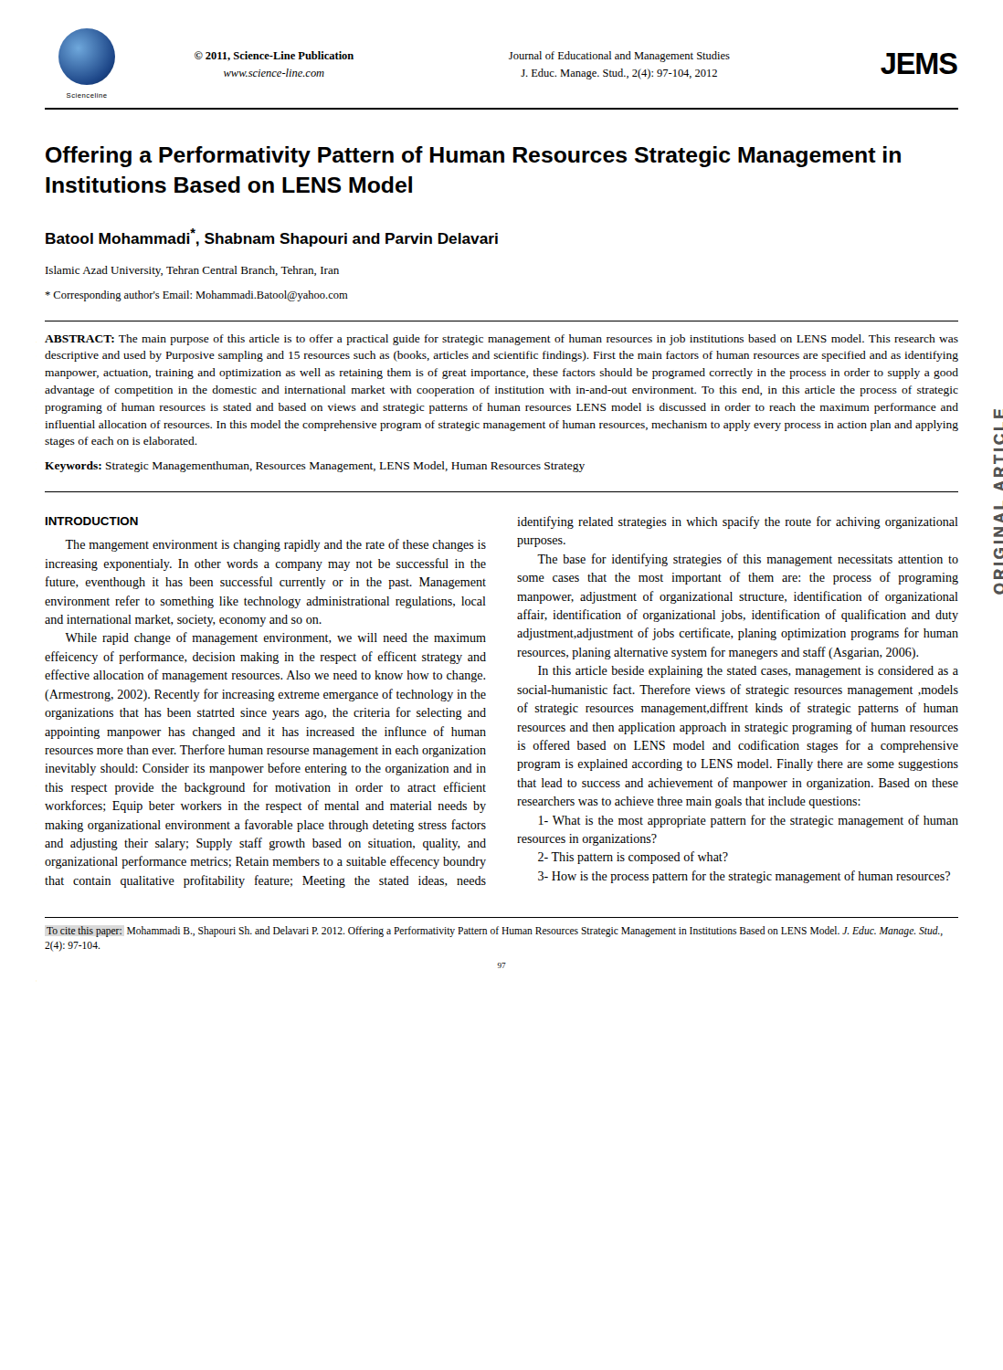| Scienceline | © 2011, Science-Line Publication www.science-line.com | Journal of Educational and Management Studies J. Educ. Manage. Stud., 2(4): 97-104, 2012 | JEMS |
Offering a Performativity Pattern of Human Resources Strategic Management in Institutions Based on LENS Model
Batool Mohammadi*, Shabnam Shapouri and Parvin Delavari
Islamic Azad University, Tehran Central Branch, Tehran, Iran
* Corresponding author's Email: Mohammadi.Batool@yahoo.com
ORIGINAL ARTICLE
ABSTRACT: The main purpose of this article is to offer a practical guide for strategic management of human resources in job institutions based on LENS model. This research was descriptive and used by Purposive sampling and 15 resources such as (books, articles and scientific findings). First the main factors of human resources are specified and as identifying manpower, actuation, training and optimization as well as retaining them is of great importance, these factors should be programed correctly in the process in order to supply a good advantage of competition in the domestic and international market with cooperation of institution with in-and-out environment. To this end, in this article the process of strategic programing of human resources is stated and based on views and strategic patterns of human resources LENS model is discussed in order to reach the maximum performance and influential allocation of resources. In this model the comprehensive program of strategic management of human resources, mechanism to apply every process in action plan and applying stages of each on is elaborated.
Keywords: Strategic Managementhuman, Resources Management, LENS Model, Human Resources Strategy
Introduction
The mangement environment is changing rapidly and the rate of these changes is increasing exponentialy. In other words a company may not be successful in the future, eventhough it has been successful currently or in the past. Management environment refer to something like technology administrational regulations, local and international market, society, economy and so on.
While rapid change of management environment, we will need the maximum effeicency of performance, decision making in the respect of efficent strategy and effective allocation of management resources. Also we need to know how to change. (Armestrong, 2002). Recently for increasing extreme emergance of technology in the organizations that has been statrted since years ago, the criteria for selecting and appointing manpower has changed and it has increased the influnce of human resources more than ever. Therfore human resourse management in each organization inevitably should: Consider its manpower before entering to the organization and in this respect provide the background for motivation in order to atract efficient workforces; Equip beter workers in the respect of mental and material needs by making organizational environment a favorable place through deteting stress factors and adjusting their salary; Supply staff growth based on situation, quality, and organizational performance metrics; Retain members to a suitable effecency boundry that contain qualitative profitability feature; Meeting the stated ideas, needs identifying related strategies in which spacify the route for achiving organizational purposes.
The base for identifying strategies of this management necessitats attention to some cases that the most important of them are: the process of programing manpower, adjustment of organizational structure, identification of organizational affair, identification of organizational jobs, identification of qualification and duty adjustment,adjustment of jobs certificate, planing optimization programs for human resources, planing alternative system for manegers and staff (Asgarian, 2006).
In this article beside explaining the stated cases, management is considered as a social-humanistic fact. Therefore views of strategic resources management ,models of strategic resources management,diffrent kinds of strategic patterns of human resources and then application approach in strategic programing of human resources is offered based on LENS model and codification stages for a comprehensive program is explained according to LENS model. Finally there are some suggestions that lead to success and achievement of manpower in organization. Based on these researchers was to achieve three main goals that include questions:
1- What is the most appropriate pattern for the strategic management of human resources in organizations?
2- This pattern is composed of what?
3- How is the process pattern for the strategic management of human resources?
To cite this paper: Mohammadi B., Shapouri Sh. and Delavari P. 2012. Offering a Performativity Pattern of Human Resources Strategic Management in Institutions Based on LENS Model. J. Educ. Manage. Stud., 2(4): 97-104.
97